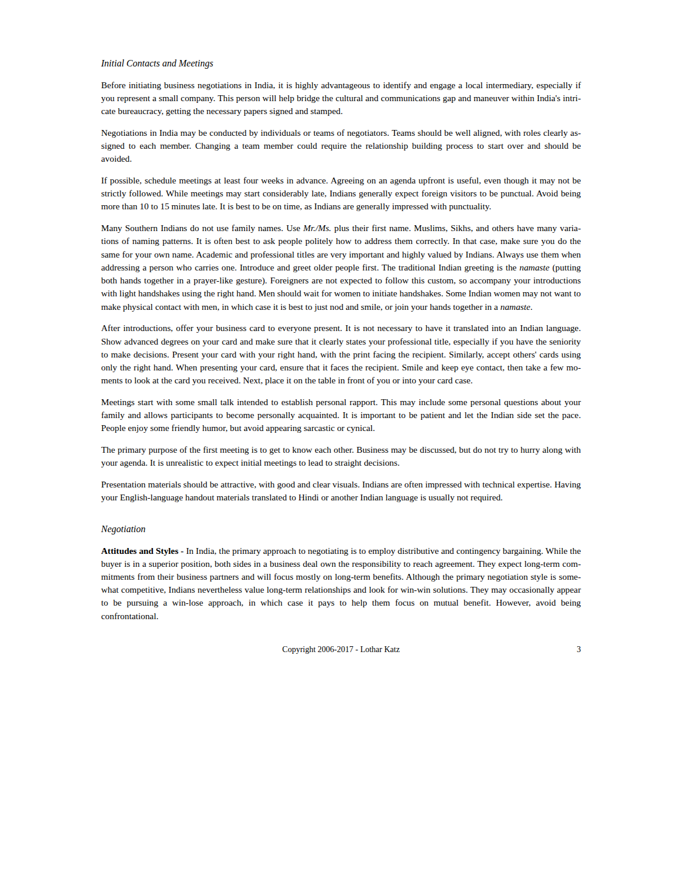Initial Contacts and Meetings
Before initiating business negotiations in India, it is highly advantageous to identify and engage a local intermediary, especially if you represent a small company. This person will help bridge the cultural and communications gap and maneuver within India's intricate bureaucracy, getting the necessary papers signed and stamped.
Negotiations in India may be conducted by individuals or teams of negotiators. Teams should be well aligned, with roles clearly assigned to each member. Changing a team member could require the relationship building process to start over and should be avoided.
If possible, schedule meetings at least four weeks in advance. Agreeing on an agenda upfront is useful, even though it may not be strictly followed. While meetings may start considerably late, Indians generally expect foreign visitors to be punctual. Avoid being more than 10 to 15 minutes late. It is best to be on time, as Indians are generally impressed with punctuality.
Many Southern Indians do not use family names. Use Mr./Ms. plus their first name. Muslims, Sikhs, and others have many variations of naming patterns. It is often best to ask people politely how to address them correctly. In that case, make sure you do the same for your own name. Academic and professional titles are very important and highly valued by Indians. Always use them when addressing a person who carries one. Introduce and greet older people first. The traditional Indian greeting is the namaste (putting both hands together in a prayer-like gesture). Foreigners are not expected to follow this custom, so accompany your introductions with light handshakes using the right hand. Men should wait for women to initiate handshakes. Some Indian women may not want to make physical contact with men, in which case it is best to just nod and smile, or join your hands together in a namaste.
After introductions, offer your business card to everyone present. It is not necessary to have it translated into an Indian language. Show advanced degrees on your card and make sure that it clearly states your professional title, especially if you have the seniority to make decisions. Present your card with your right hand, with the print facing the recipient. Similarly, accept others' cards using only the right hand. When presenting your card, ensure that it faces the recipient. Smile and keep eye contact, then take a few moments to look at the card you received. Next, place it on the table in front of you or into your card case.
Meetings start with some small talk intended to establish personal rapport. This may include some personal questions about your family and allows participants to become personally acquainted. It is important to be patient and let the Indian side set the pace. People enjoy some friendly humor, but avoid appearing sarcastic or cynical.
The primary purpose of the first meeting is to get to know each other. Business may be discussed, but do not try to hurry along with your agenda. It is unrealistic to expect initial meetings to lead to straight decisions.
Presentation materials should be attractive, with good and clear visuals. Indians are often impressed with technical expertise. Having your English-language handout materials translated to Hindi or another Indian language is usually not required.
Negotiation
Attitudes and Styles - In India, the primary approach to negotiating is to employ distributive and contingency bargaining. While the buyer is in a superior position, both sides in a business deal own the responsibility to reach agreement. They expect long-term commitments from their business partners and will focus mostly on long-term benefits. Although the primary negotiation style is somewhat competitive, Indians nevertheless value long-term relationships and look for win-win solutions. They may occasionally appear to be pursuing a win-lose approach, in which case it pays to help them focus on mutual benefit. However, avoid being confrontational.
Copyright 2006-2017 - Lothar Katz 3